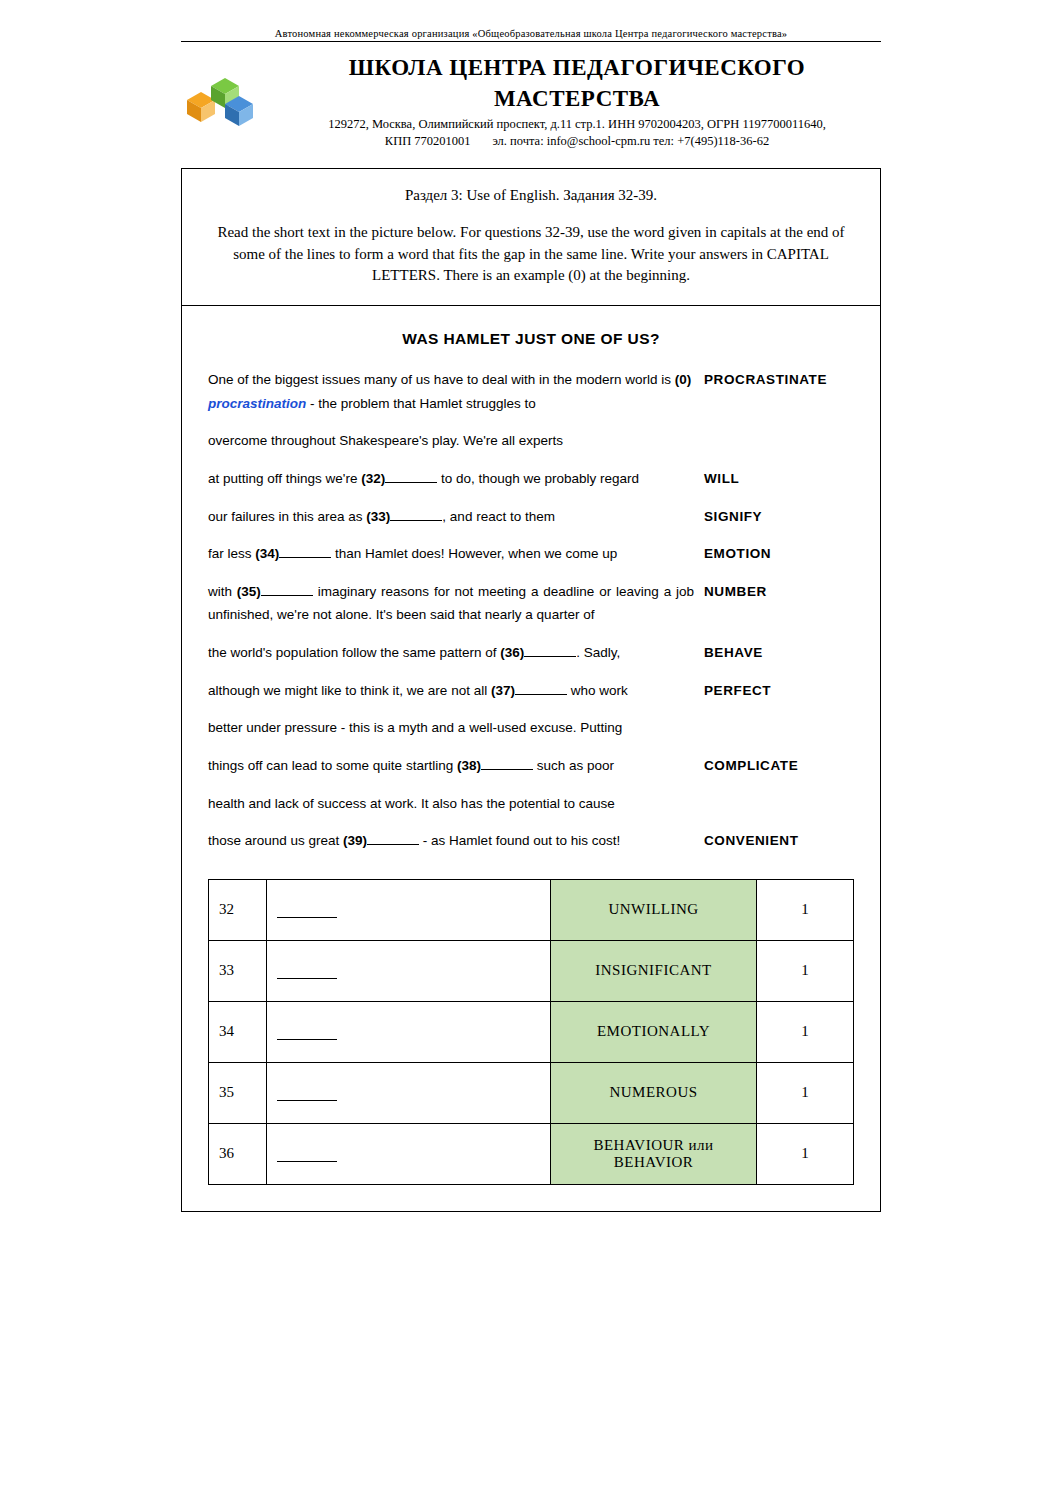Автономная некоммерческая организация «Общеобразовательная школа Центра педагогического мастерства»
ШКОЛА ЦЕНТРА ПЕДАГОГИЧЕСКОГО МАСТЕРСТВА
129272, Москва, Олимпийский проспект, д.11 стр.1. ИНН 9702004203, ОГРН 1197700011640, КПП 770201001 эл. почта: info@school-cpm.ru тел: +7(495)118-36-62
Раздел 3: Use of English. Задания 32-39.
Read the short text in the picture below. For questions 32-39, use the word given in capitals at the end of some of the lines to form a word that fits the gap in the same line. Write your answers in CAPITAL LETTERS. There is an example (0) at the beginning.
WAS HAMLET JUST ONE OF US?
One of the biggest issues many of us have to deal with in the modern world is (0) procrastination - the problem that Hamlet struggles to PROCRASTINATE
overcome throughout Shakespeare's play. We're all experts
at putting off things we're (32) to do, though we probably regard WILL
our failures in this area as (33) , and react to them SIGNIFY
far less (34) than Hamlet does! However, when we come up EMOTION
with (35) imaginary reasons for not meeting a deadline or leaving a job unfinished, we're not alone. It's been said that nearly a quarter of NUMBER
the world's population follow the same pattern of (36) . Sadly, BEHAVE
although we might like to think it, we are not all (37) who work PERFECT
better under pressure - this is a myth and a well-used excuse. Putting
things off can lead to some quite startling (38) such as poor COMPLICATE
health and lack of success at work. It also has the potential to cause
those around us great (39) - as Hamlet found out to his cost! CONVENIENT
| 32 | | UNWILLING | 1 |
| 33 | | INSIGNIFICANT | 1 |
| 34 | | EMOTIONALLY | 1 |
| 35 | | NUMEROUS | 1 |
| 36 | | BEHAVIOUR или BEHAVIOR | 1 |